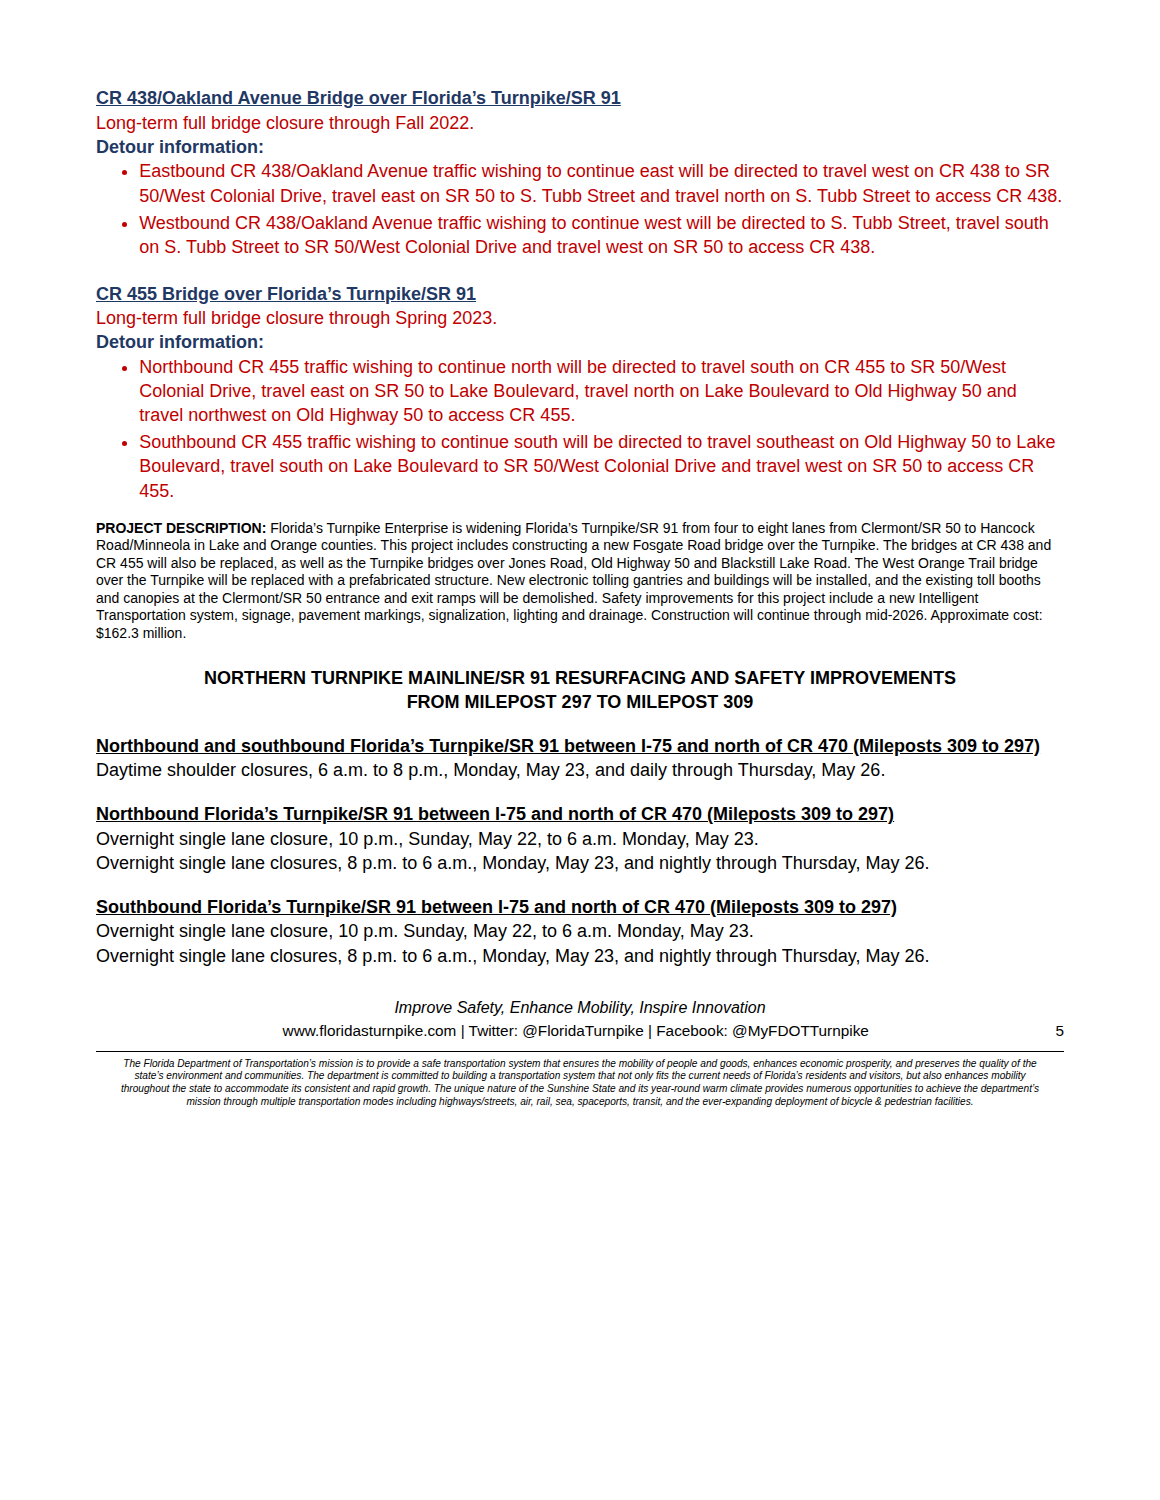CR 438/Oakland Avenue Bridge over Florida’s Turnpike/SR 91
Long-term full bridge closure through Fall 2022.
Detour information:
Eastbound CR 438/Oakland Avenue traffic wishing to continue east will be directed to travel west on CR 438 to SR 50/West Colonial Drive, travel east on SR 50 to S. Tubb Street and travel north on S. Tubb Street to access CR 438.
Westbound CR 438/Oakland Avenue traffic wishing to continue west will be directed to S. Tubb Street, travel south on S. Tubb Street to SR 50/West Colonial Drive and travel west on SR 50 to access CR 438.
CR 455 Bridge over Florida’s Turnpike/SR 91
Long-term full bridge closure through Spring 2023.
Detour information:
Northbound CR 455 traffic wishing to continue north will be directed to travel south on CR 455 to SR 50/West Colonial Drive, travel east on SR 50 to Lake Boulevard, travel north on Lake Boulevard to Old Highway 50 and travel northwest on Old Highway 50 to access CR 455.
Southbound CR 455 traffic wishing to continue south will be directed to travel southeast on Old Highway 50 to Lake Boulevard, travel south on Lake Boulevard to SR 50/West Colonial Drive and travel west on SR 50 to access CR 455.
PROJECT DESCRIPTION: Florida’s Turnpike Enterprise is widening Florida’s Turnpike/SR 91 from four to eight lanes from Clermont/SR 50 to Hancock Road/Minneola in Lake and Orange counties. This project includes constructing a new Fosgate Road bridge over the Turnpike. The bridges at CR 438 and CR 455 will also be replaced, as well as the Turnpike bridges over Jones Road, Old Highway 50 and Blackstill Lake Road. The West Orange Trail bridge over the Turnpike will be replaced with a prefabricated structure. New electronic tolling gantries and buildings will be installed, and the existing toll booths and canopies at the Clermont/SR 50 entrance and exit ramps will be demolished. Safety improvements for this project include a new Intelligent Transportation system, signage, pavement markings, signalization, lighting and drainage. Construction will continue through mid-2026. Approximate cost: $162.3 million.
NORTHERN TURNPIKE MAINLINE/SR 91 RESURFACING AND SAFETY IMPROVEMENTS
FROM MILEPOST 297 TO MILEPOST 309
Northbound and southbound Florida’s Turnpike/SR 91 between I-75 and north of CR 470 (Mileposts 309 to 297)
Daytime shoulder closures, 6 a.m. to 8 p.m., Monday, May 23, and daily through Thursday, May 26.
Northbound Florida’s Turnpike/SR 91 between I-75 and north of CR 470 (Mileposts 309 to 297)
Overnight single lane closure, 10 p.m., Sunday, May 22, to 6 a.m. Monday, May 23.
Overnight single lane closures, 8 p.m. to 6 a.m., Monday, May 23, and nightly through Thursday, May 26.
Southbound Florida’s Turnpike/SR 91 between I-75 and north of CR 470 (Mileposts 309 to 297)
Overnight single lane closure, 10 p.m. Sunday, May 22, to 6 a.m. Monday, May 23.
Overnight single lane closures, 8 p.m. to 6 a.m., Monday, May 23, and nightly through Thursday, May 26.
Improve Safety, Enhance Mobility, Inspire Innovation
www.floridasturnpike.com | Twitter: @FloridaTurnpike | Facebook: @MyFDOTTurnpike 5
The Florida Department of Transportation’s mission is to provide a safe transportation system that ensures the mobility of people and goods, enhances economic prosperity, and preserves the quality of the state’s environment and communities. The department is committed to building a transportation system that not only fits the current needs of Florida’s residents and visitors, but also enhances mobility throughout the state to accommodate its consistent and rapid growth. The unique nature of the Sunshine State and its year-round warm climate provides numerous opportunities to achieve the department’s mission through multiple transportation modes including highways/streets, air, rail, sea, spaceports, transit, and the ever-expanding deployment of bicycle & pedestrian facilities.